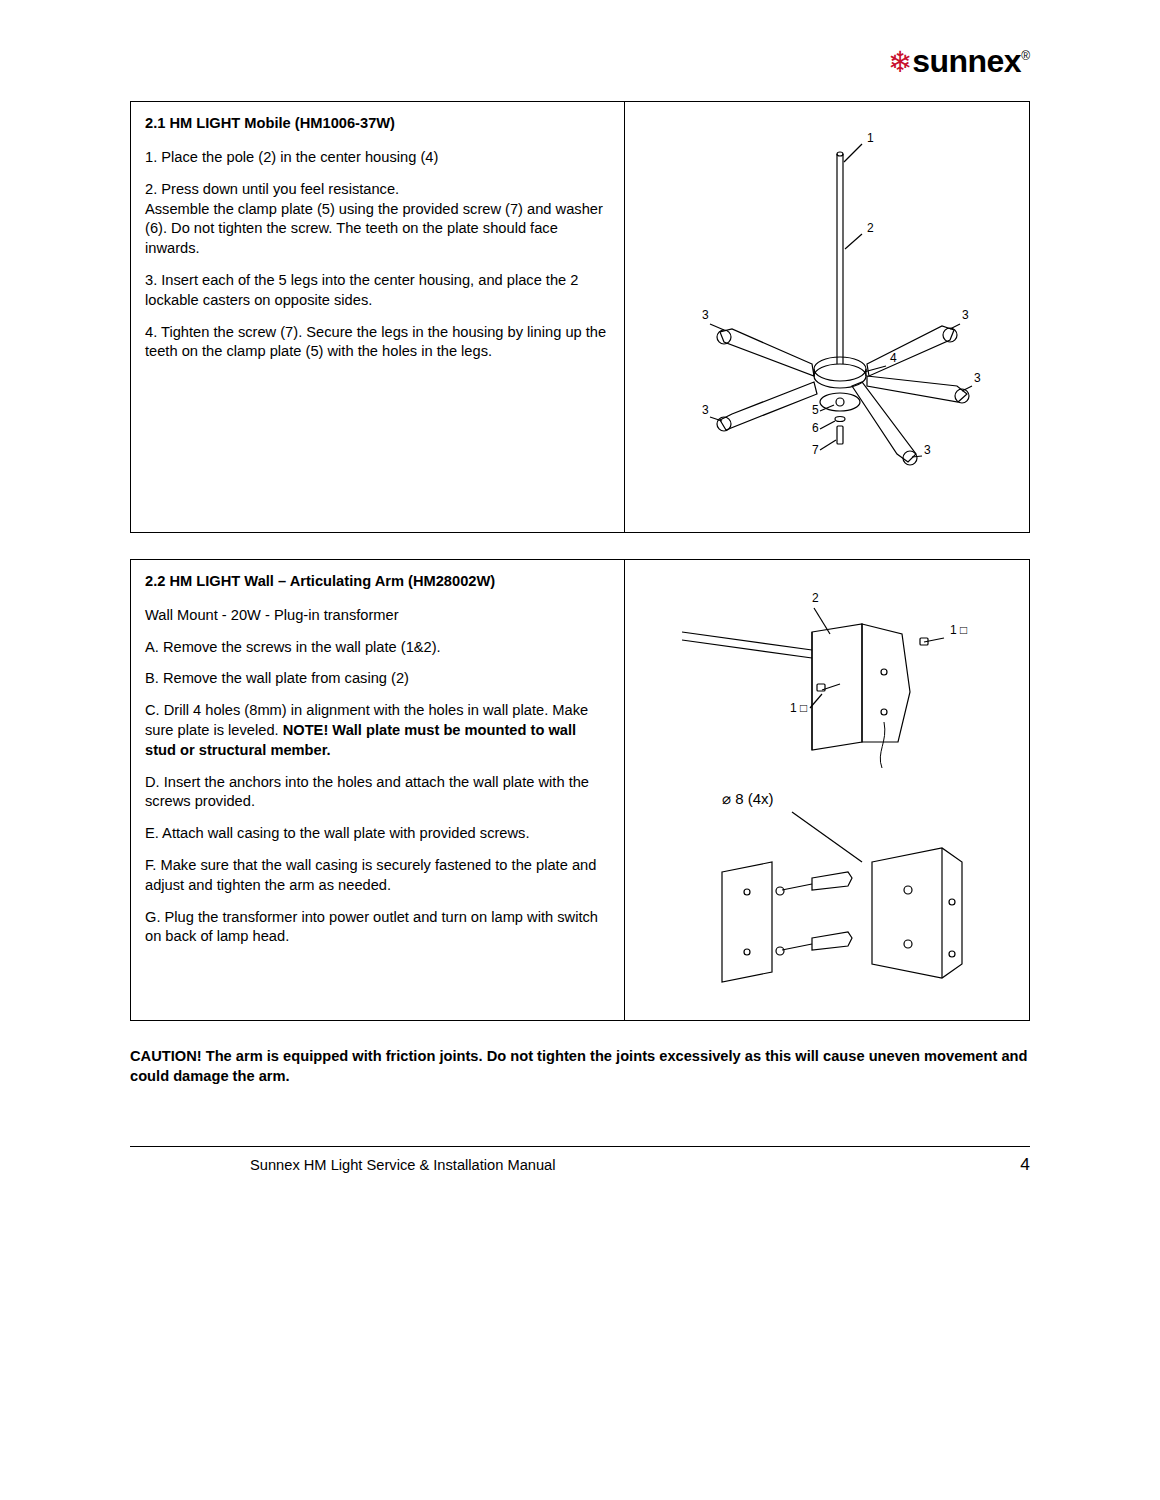❄sunnex®
| 2.1 HM LIGHT Mobile (HM1006-37W) 1. Place the pole (2) in the center housing (4) 2. Press down until you feel resistance. Assemble the clamp plate (5) using the provided screw (7) and washer (6). Do not tighten the screw. The teeth on the plate should face inwards. 3. Insert each of the 5 legs into the center housing, and place the 2 lockable casters on opposite sides. 4. Tighten the screw (7). Secure the legs in the housing by lining up the teeth on the clamp plate (5) with the holes in the legs. | 1 2 4 5 6 7 3 3 3 3 3 |
| 2.2 HM LIGHT Wall – Articulating Arm (HM28002W) Wall Mount - 20W - Plug-in transformer A. Remove the screws in the wall plate (1&2). B. Remove the wall plate from casing (2) C. Drill 4 holes (8mm) in alignment with the holes in wall plate. Make sure plate is leveled. NOTE! Wall plate must be mounted to wall stud or structural member. D. Insert the anchors into the holes and attach the wall plate with the screws provided. E. Attach wall casing to the wall plate with provided screws. F. Make sure that the wall casing is securely fastened to the plate and adjust and tighten the arm as needed. G. Plug the transformer into power outlet and turn on lamp with switch on back of lamp head. | 2 1 □ 1 □ ⌀ 8 (4x) |
CAUTION! The arm is equipped with friction joints. Do not tighten the joints excessively as this will cause uneven movement and could damage the arm.
Sunnex HM Light Service & Installation Manual 4